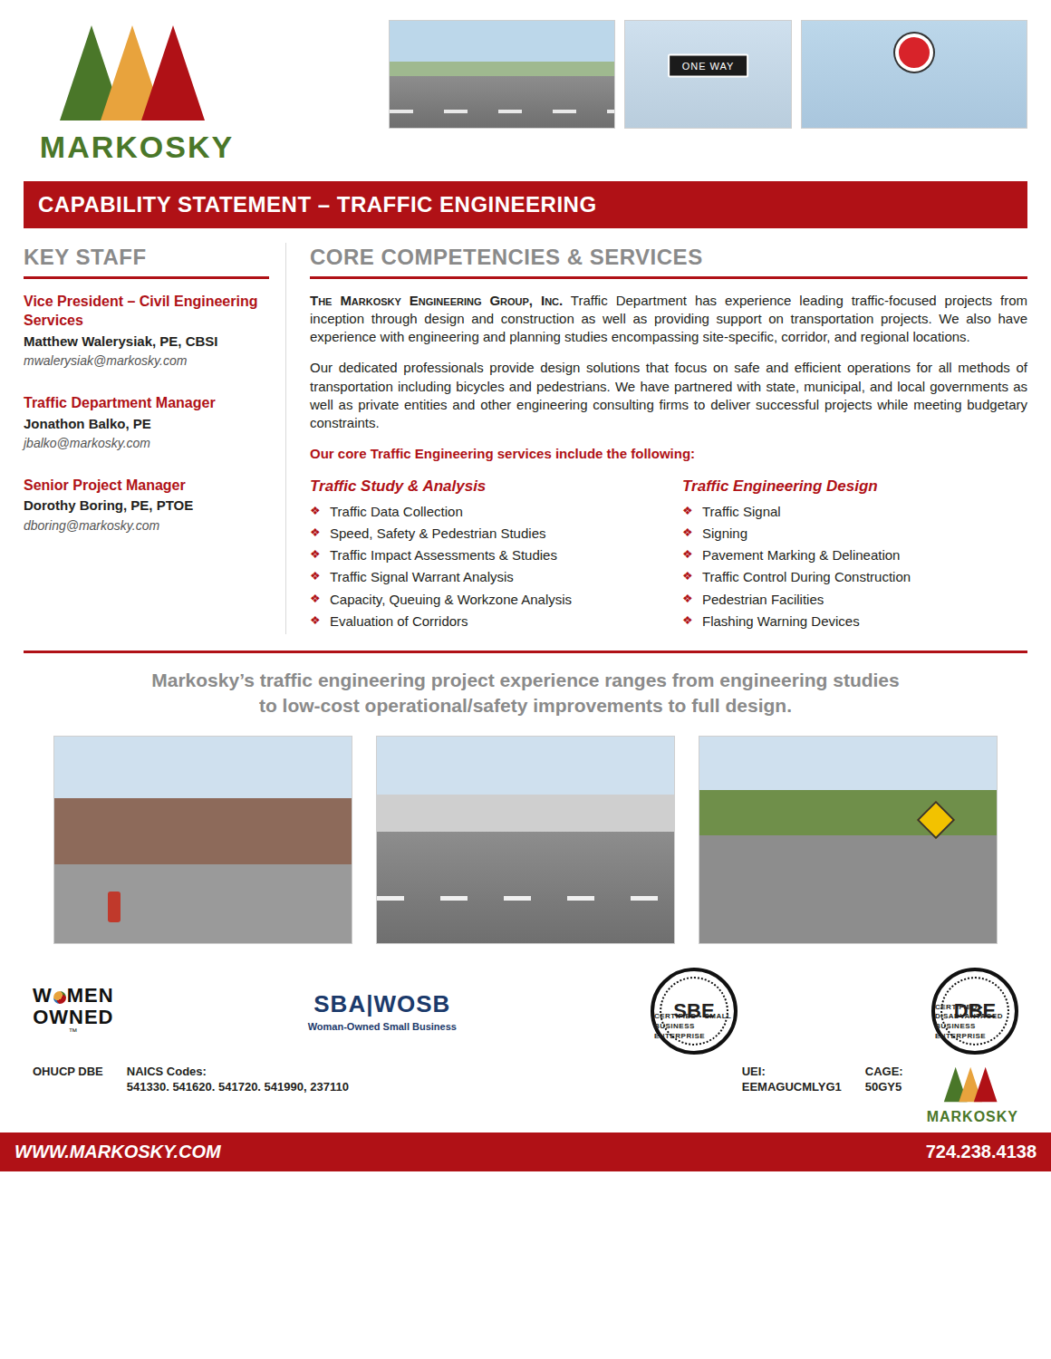MARKOSKY
CAPABILITY STATEMENT – TRAFFIC ENGINEERING
KEY STAFF
Vice President – Civil Engineering Services
Matthew Walerysiak, PE, CBSI
mwalerysiak@markosky.com
Traffic Department Manager
Jonathon Balko, PE
jbalko@markosky.com
Senior Project Manager
Dorothy Boring, PE, PTOE
dboring@markosky.com
CORE COMPETENCIES & SERVICES
The Markosky Engineering Group, Inc. Traffic Department has experience leading traffic-focused projects from inception through design and construction as well as providing support on transportation projects. We also have experience with engineering and planning studies encompassing site-specific, corridor, and regional locations.
Our dedicated professionals provide design solutions that focus on safe and efficient operations for all methods of transportation including bicycles and pedestrians. We have partnered with state, municipal, and local governments as well as private entities and other engineering consulting firms to deliver successful projects while meeting budgetary constraints.
Our core Traffic Engineering services include the following:
Traffic Study & Analysis
Traffic Data Collection
Speed, Safety & Pedestrian Studies
Traffic Impact Assessments & Studies
Traffic Signal Warrant Analysis
Capacity, Queuing & Workzone Analysis
Evaluation of Corridors
Traffic Engineering Design
Traffic Signal
Signing
Pavement Marking & Delineation
Traffic Control During Construction
Pedestrian Facilities
Flashing Warning Devices
Markosky’s traffic engineering project experience ranges from engineering studies
to low-cost operational/safety improvements to full design.
W MEN
OWNED ™
SBA|WOSB Woman-Owned Small Business
SBE CERTIFIED • SMALL BUSINESS ENTERPRISE
DBE CERTIFIED • DISADVANTAGED BUSINESS ENTERPRISE
OHUCP DBE
NAICS Codes: 541330. 541620. 541720. 541990, 237110
UEI: EEMAGUCMLYG1
CAGE: 50GY5
MARKOSKY
WWW.MARKOSKY.COM 724.238.4138